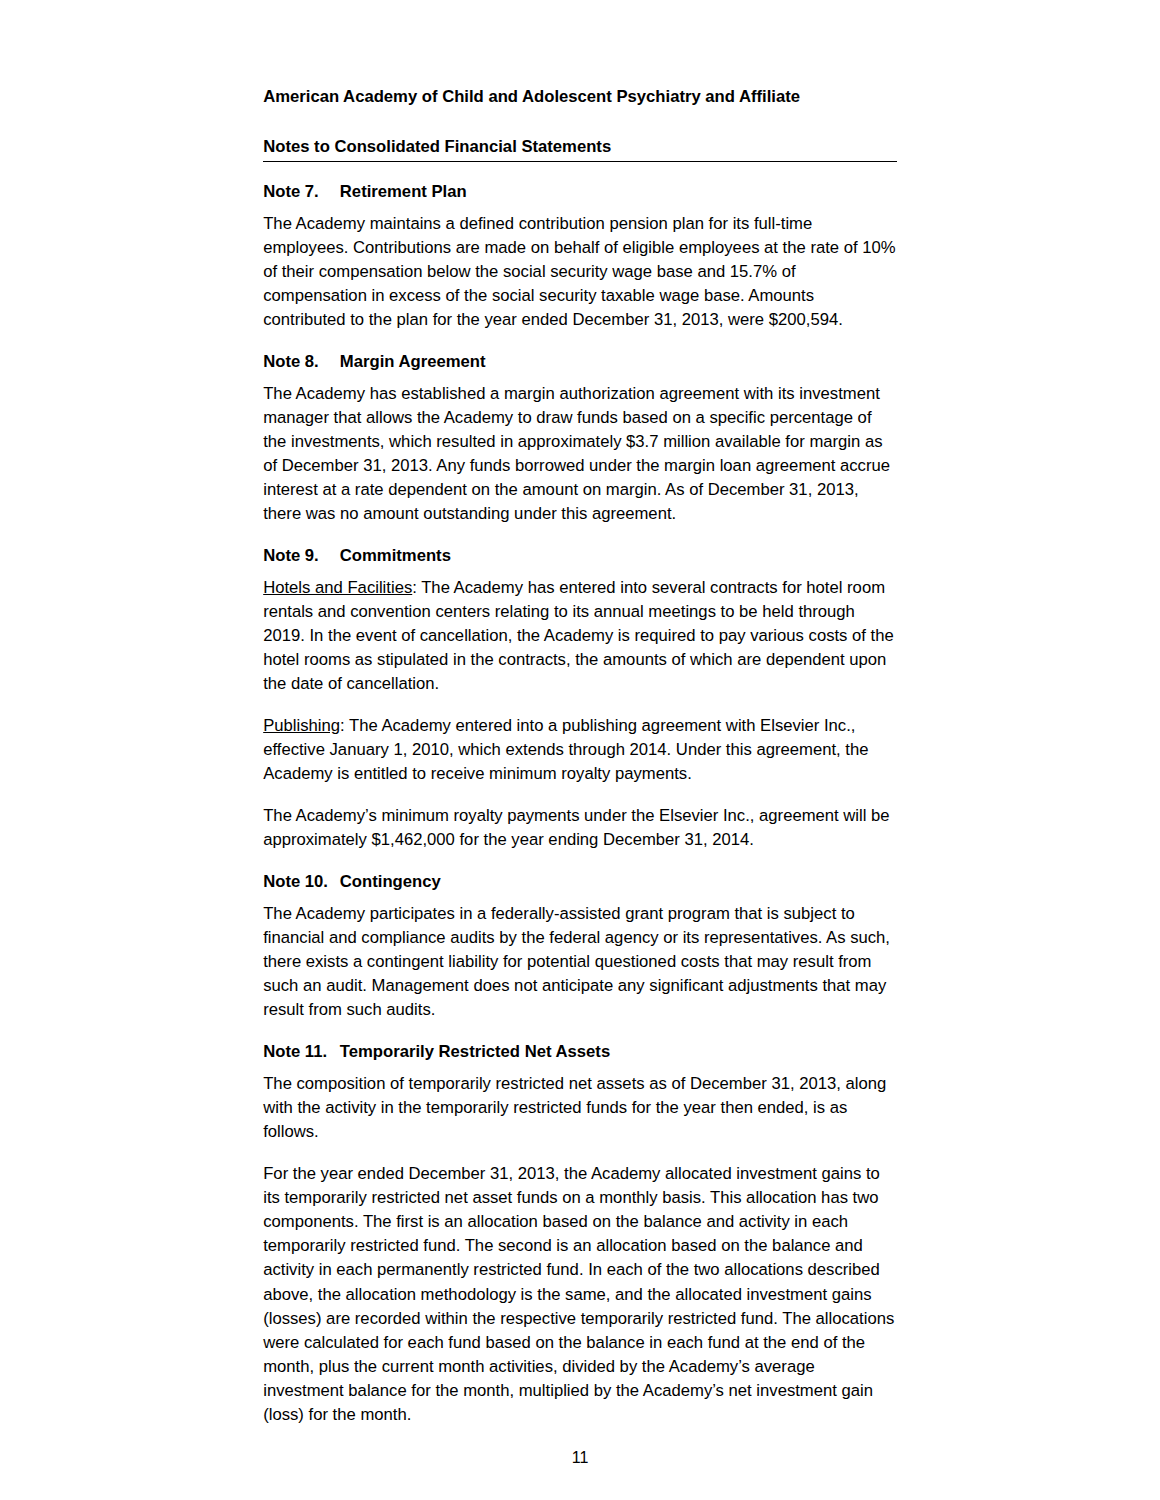American Academy of Child and Adolescent Psychiatry and Affiliate
Notes to Consolidated Financial Statements
Note 7. Retirement Plan
The Academy maintains a defined contribution pension plan for its full-time employees. Contributions are made on behalf of eligible employees at the rate of 10% of their compensation below the social security wage base and 15.7% of compensation in excess of the social security taxable wage base. Amounts contributed to the plan for the year ended December 31, 2013, were $200,594.
Note 8. Margin Agreement
The Academy has established a margin authorization agreement with its investment manager that allows the Academy to draw funds based on a specific percentage of the investments, which resulted in approximately $3.7 million available for margin as of December 31, 2013. Any funds borrowed under the margin loan agreement accrue interest at a rate dependent on the amount on margin. As of December 31, 2013, there was no amount outstanding under this agreement.
Note 9. Commitments
Hotels and Facilities: The Academy has entered into several contracts for hotel room rentals and convention centers relating to its annual meetings to be held through 2019. In the event of cancellation, the Academy is required to pay various costs of the hotel rooms as stipulated in the contracts, the amounts of which are dependent upon the date of cancellation.
Publishing: The Academy entered into a publishing agreement with Elsevier Inc., effective January 1, 2010, which extends through 2014. Under this agreement, the Academy is entitled to receive minimum royalty payments.
The Academy’s minimum royalty payments under the Elsevier Inc., agreement will be approximately $1,462,000 for the year ending December 31, 2014.
Note 10. Contingency
The Academy participates in a federally-assisted grant program that is subject to financial and compliance audits by the federal agency or its representatives. As such, there exists a contingent liability for potential questioned costs that may result from such an audit. Management does not anticipate any significant adjustments that may result from such audits.
Note 11. Temporarily Restricted Net Assets
The composition of temporarily restricted net assets as of December 31, 2013, along with the activity in the temporarily restricted funds for the year then ended, is as follows.
For the year ended December 31, 2013, the Academy allocated investment gains to its temporarily restricted net asset funds on a monthly basis. This allocation has two components. The first is an allocation based on the balance and activity in each temporarily restricted fund. The second is an allocation based on the balance and activity in each permanently restricted fund. In each of the two allocations described above, the allocation methodology is the same, and the allocated investment gains (losses) are recorded within the respective temporarily restricted fund. The allocations were calculated for each fund based on the balance in each fund at the end of the month, plus the current month activities, divided by the Academy’s average investment balance for the month, multiplied by the Academy’s net investment gain (loss) for the month.
11